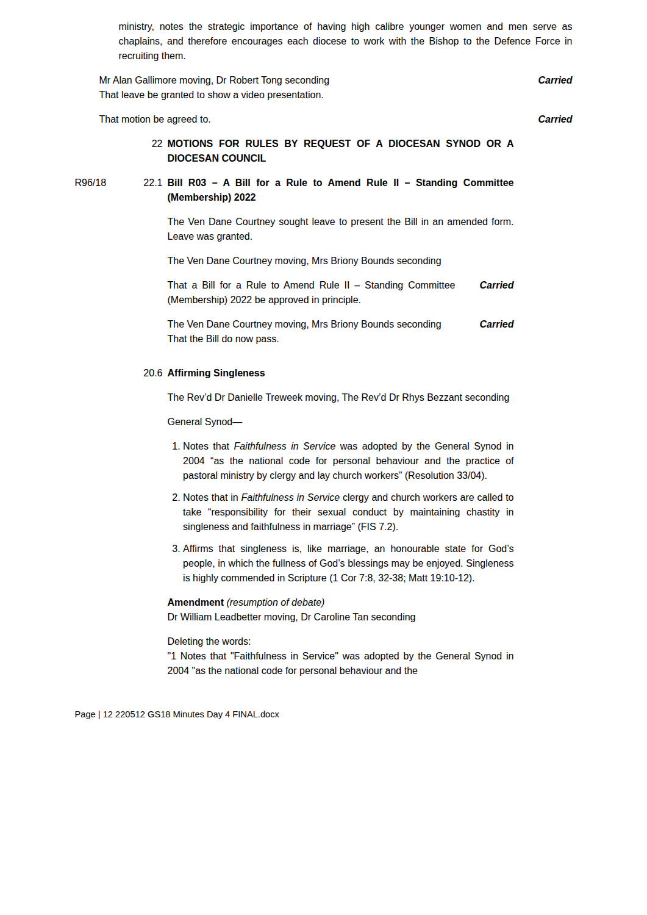ministry, notes the strategic importance of having high calibre younger women and men serve as chaplains, and therefore encourages each diocese to work with the Bishop to the Defence Force in recruiting them.
Mr Alan Gallimore moving, Dr Robert Tong seconding
That leave be granted to show a video presentation.
Carried
That motion be agreed to.
Carried
22
Motions for Rules by Request of a Diocesan Synod or a Diocesan Council
R96/18
22.1
Bill R03 – A Bill for a Rule to Amend Rule II – Standing Committee (Membership) 2022
The Ven Dane Courtney sought leave to present the Bill in an amended form. Leave was granted.
The Ven Dane Courtney moving, Mrs Briony Bounds seconding
That a Bill for a Rule to Amend Rule II – Standing Committee (Membership) 2022 be approved in principle.
Carried
The Ven Dane Courtney moving, Mrs Briony Bounds seconding
That the Bill do now pass.
Carried
20.6
Affirming Singleness
The Rev’d Dr Danielle Treweek moving, The Rev’d Dr Rhys Bezzant seconding
General Synod—
Notes that Faithfulness in Service was adopted by the General Synod in 2004 “as the national code for personal behaviour and the practice of pastoral ministry by clergy and lay church workers” (Resolution 33/04).
Notes that in Faithfulness in Service clergy and church workers are called to take “responsibility for their sexual conduct by maintaining chastity in singleness and faithfulness in marriage” (FIS 7.2).
Affirms that singleness is, like marriage, an honourable state for God’s people, in which the fullness of God’s blessings may be enjoyed. Singleness is highly commended in Scripture (1 Cor 7:8, 32-38; Matt 19:10-12).
Amendment (resumption of debate)
Dr William Leadbetter moving, Dr Caroline Tan seconding
Deleting the words:
"1 Notes that "Faithfulness in Service" was adopted by the General Synod in 2004 "as the national code for personal behaviour and the
Page | 12 220512 GS18 Minutes Day 4 FINAL.docx